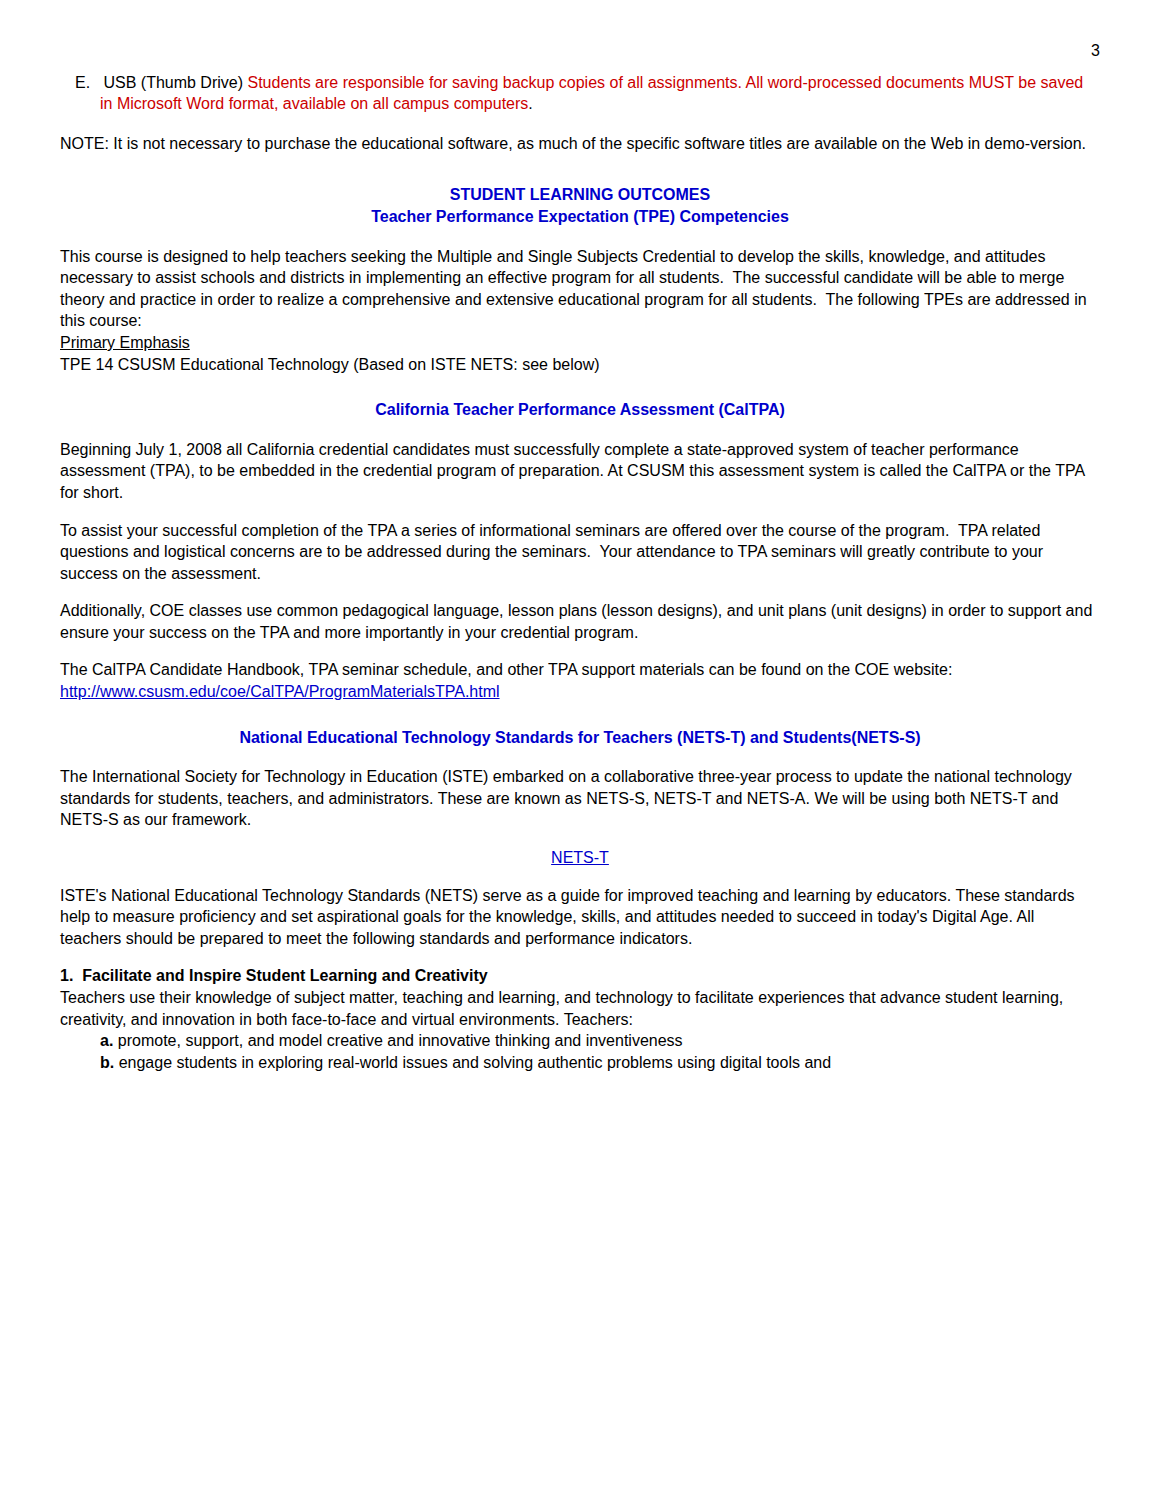3
E. USB (Thumb Drive) Students are responsible for saving backup copies of all assignments. All word-processed documents MUST be saved in Microsoft Word format, available on all campus computers.
NOTE: It is not necessary to purchase the educational software, as much of the specific software titles are available on the Web in demo-version.
STUDENT LEARNING OUTCOMES
Teacher Performance Expectation (TPE) Competencies
This course is designed to help teachers seeking the Multiple and Single Subjects Credential to develop the skills, knowledge, and attitudes necessary to assist schools and districts in implementing an effective program for all students. The successful candidate will be able to merge theory and practice in order to realize a comprehensive and extensive educational program for all students. The following TPEs are addressed in this course:
Primary Emphasis
TPE 14 CSUSM Educational Technology (Based on ISTE NETS: see below)
California Teacher Performance Assessment (CalTPA)
Beginning July 1, 2008 all California credential candidates must successfully complete a state-approved system of teacher performance assessment (TPA), to be embedded in the credential program of preparation. At CSUSM this assessment system is called the CalTPA or the TPA for short.
To assist your successful completion of the TPA a series of informational seminars are offered over the course of the program. TPA related questions and logistical concerns are to be addressed during the seminars. Your attendance to TPA seminars will greatly contribute to your success on the assessment.
Additionally, COE classes use common pedagogical language, lesson plans (lesson designs), and unit plans (unit designs) in order to support and ensure your success on the TPA and more importantly in your credential program.
The CalTPA Candidate Handbook, TPA seminar schedule, and other TPA support materials can be found on the COE website: http://www.csusm.edu/coe/CalTPA/ProgramMaterialsTPA.html
National Educational Technology Standards for Teachers (NETS-T) and Students(NETS-S)
The International Society for Technology in Education (ISTE) embarked on a collaborative three-year process to update the national technology standards for students, teachers, and administrators. These are known as NETS-S, NETS-T and NETS-A. We will be using both NETS-T and NETS-S as our framework.
NETS-T
ISTE's National Educational Technology Standards (NETS) serve as a guide for improved teaching and learning by educators. These standards help to measure proficiency and set aspirational goals for the knowledge, skills, and attitudes needed to succeed in today's Digital Age. All teachers should be prepared to meet the following standards and performance indicators.
1. Facilitate and Inspire Student Learning and Creativity
Teachers use their knowledge of subject matter, teaching and learning, and technology to facilitate experiences that advance student learning, creativity, and innovation in both face-to-face and virtual environments. Teachers:
a. promote, support, and model creative and innovative thinking and inventiveness
b. engage students in exploring real-world issues and solving authentic problems using digital tools and